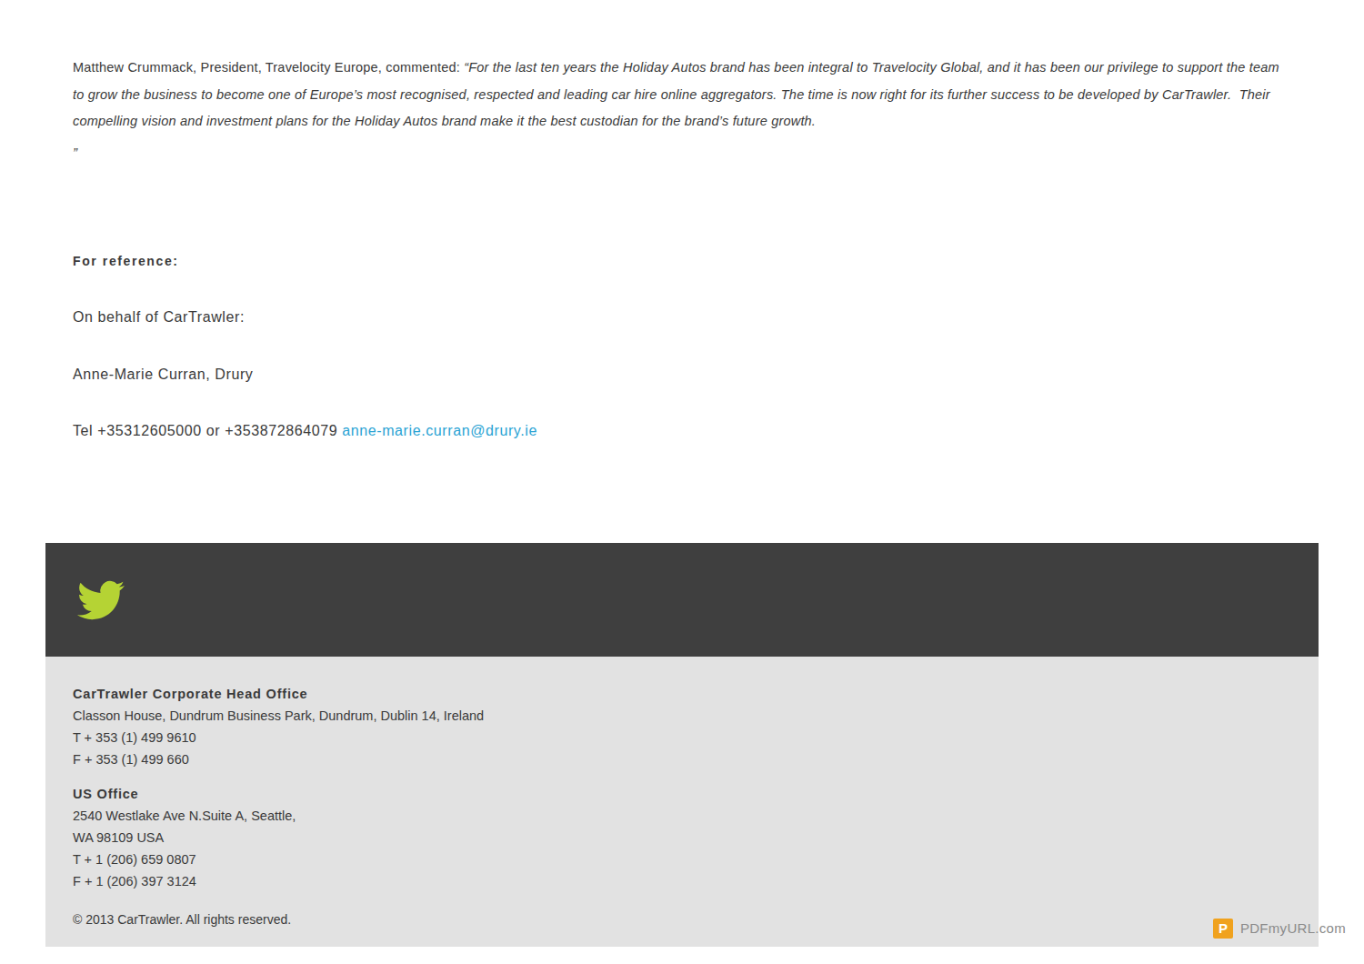Matthew Crummack, President, Travelocity Europe, commented: “For the last ten years the Holiday Autos brand has been integral to Travelocity Global, and it has been our privilege to support the team to grow the business to become one of Europe’s most recognised, respected and leading car hire online aggregators. The time is now right for its further success to be developed by CarTrawler. Their compelling vision and investment plans for the Holiday Autos brand make it the best custodian for the brand’s future growth.
”
For reference:
On behalf of CarTrawler:
Anne-Marie Curran, Drury
Tel +35312605000 or +353872864079 anne-marie.curran@drury.ie
CarTrawler Corporate Head Office
Classon House, Dundrum Business Park, Dundrum, Dublin 14, Ireland
T + 353 (1) 499 9610
F + 353 (1) 499 660
US Office
2540 Westlake Ave N.Suite A, Seattle,
WA 98109 USA
T + 1 (206) 659 0807
F + 1 (206) 397 3124
© 2013 CarTrawler. All rights reserved.
P PDFmyURL.com